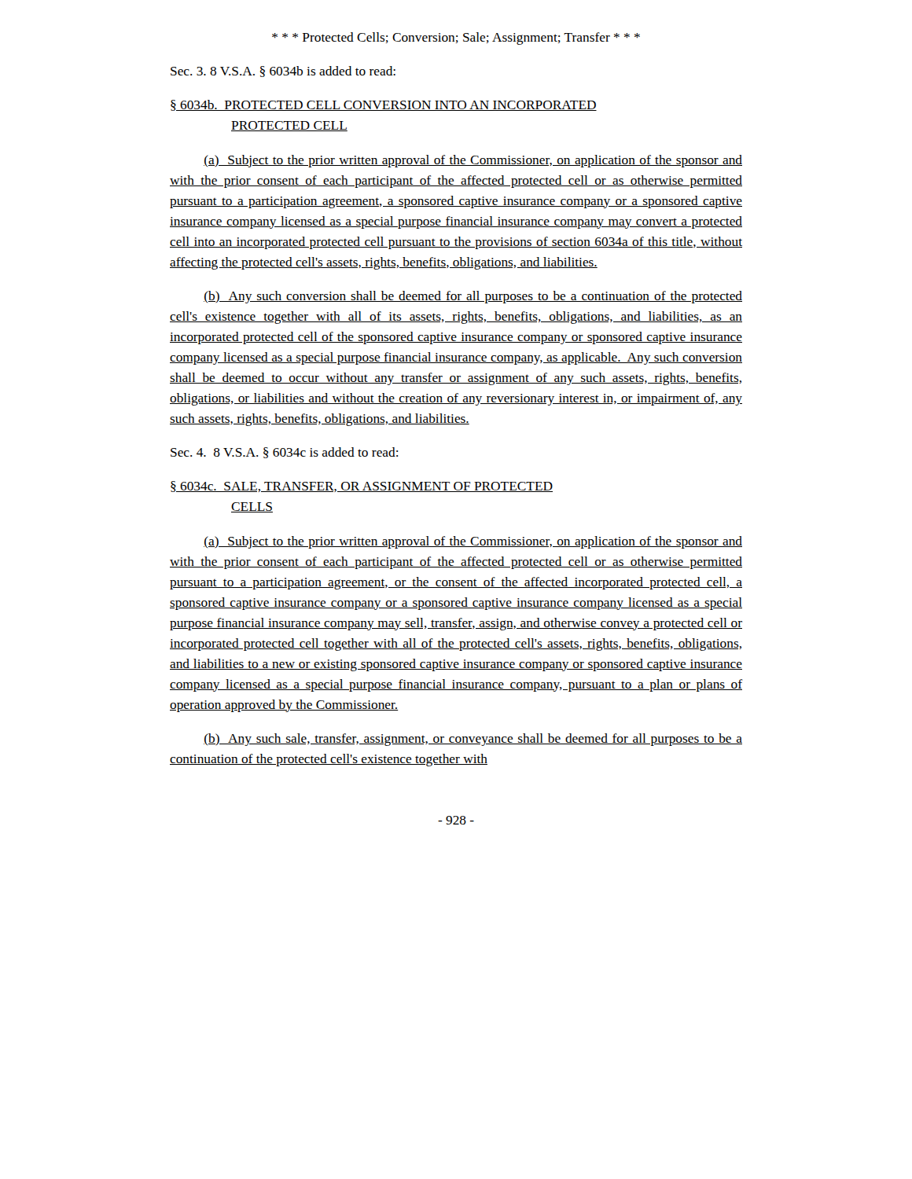* * * Protected Cells; Conversion; Sale; Assignment; Transfer * * *
Sec. 3. 8 V.S.A. § 6034b is added to read:
§ 6034b. PROTECTED CELL CONVERSION INTO AN INCORPORATED PROTECTED CELL
(a) Subject to the prior written approval of the Commissioner, on application of the sponsor and with the prior consent of each participant of the affected protected cell or as otherwise permitted pursuant to a participation agreement, a sponsored captive insurance company or a sponsored captive insurance company licensed as a special purpose financial insurance company may convert a protected cell into an incorporated protected cell pursuant to the provisions of section 6034a of this title, without affecting the protected cell's assets, rights, benefits, obligations, and liabilities.
(b) Any such conversion shall be deemed for all purposes to be a continuation of the protected cell's existence together with all of its assets, rights, benefits, obligations, and liabilities, as an incorporated protected cell of the sponsored captive insurance company or sponsored captive insurance company licensed as a special purpose financial insurance company, as applicable. Any such conversion shall be deemed to occur without any transfer or assignment of any such assets, rights, benefits, obligations, or liabilities and without the creation of any reversionary interest in, or impairment of, any such assets, rights, benefits, obligations, and liabilities.
Sec. 4. 8 V.S.A. § 6034c is added to read:
§ 6034c. SALE, TRANSFER, OR ASSIGNMENT OF PROTECTED CELLS
(a) Subject to the prior written approval of the Commissioner, on application of the sponsor and with the prior consent of each participant of the affected protected cell or as otherwise permitted pursuant to a participation agreement, or the consent of the affected incorporated protected cell, a sponsored captive insurance company or a sponsored captive insurance company licensed as a special purpose financial insurance company may sell, transfer, assign, and otherwise convey a protected cell or incorporated protected cell together with all of the protected cell's assets, rights, benefits, obligations, and liabilities to a new or existing sponsored captive insurance company or sponsored captive insurance company licensed as a special purpose financial insurance company, pursuant to a plan or plans of operation approved by the Commissioner.
(b) Any such sale, transfer, assignment, or conveyance shall be deemed for all purposes to be a continuation of the protected cell's existence together with
- 928 -